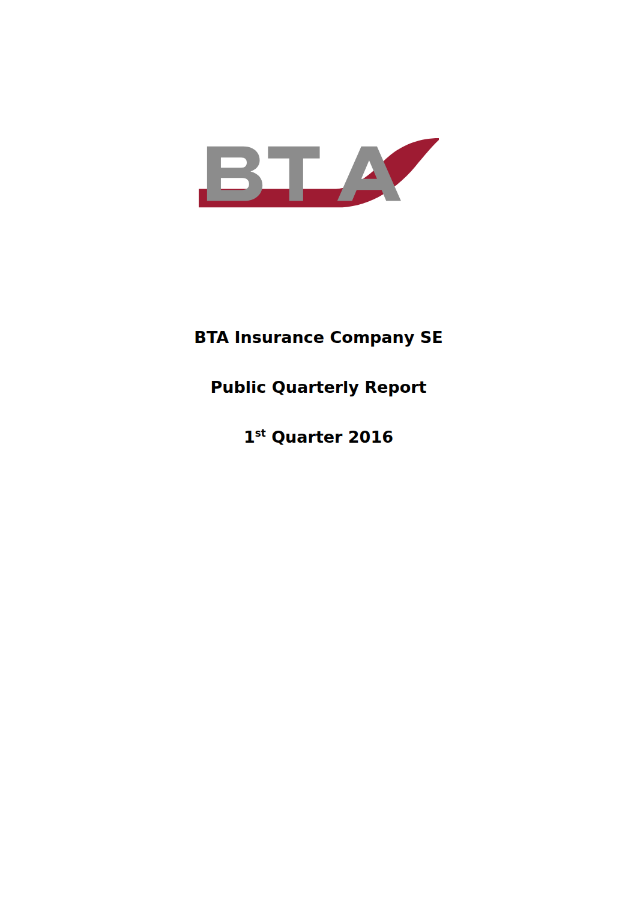BTA logo
BTA Insurance Company SE Public Quarterly Report 1st Quarter 2016